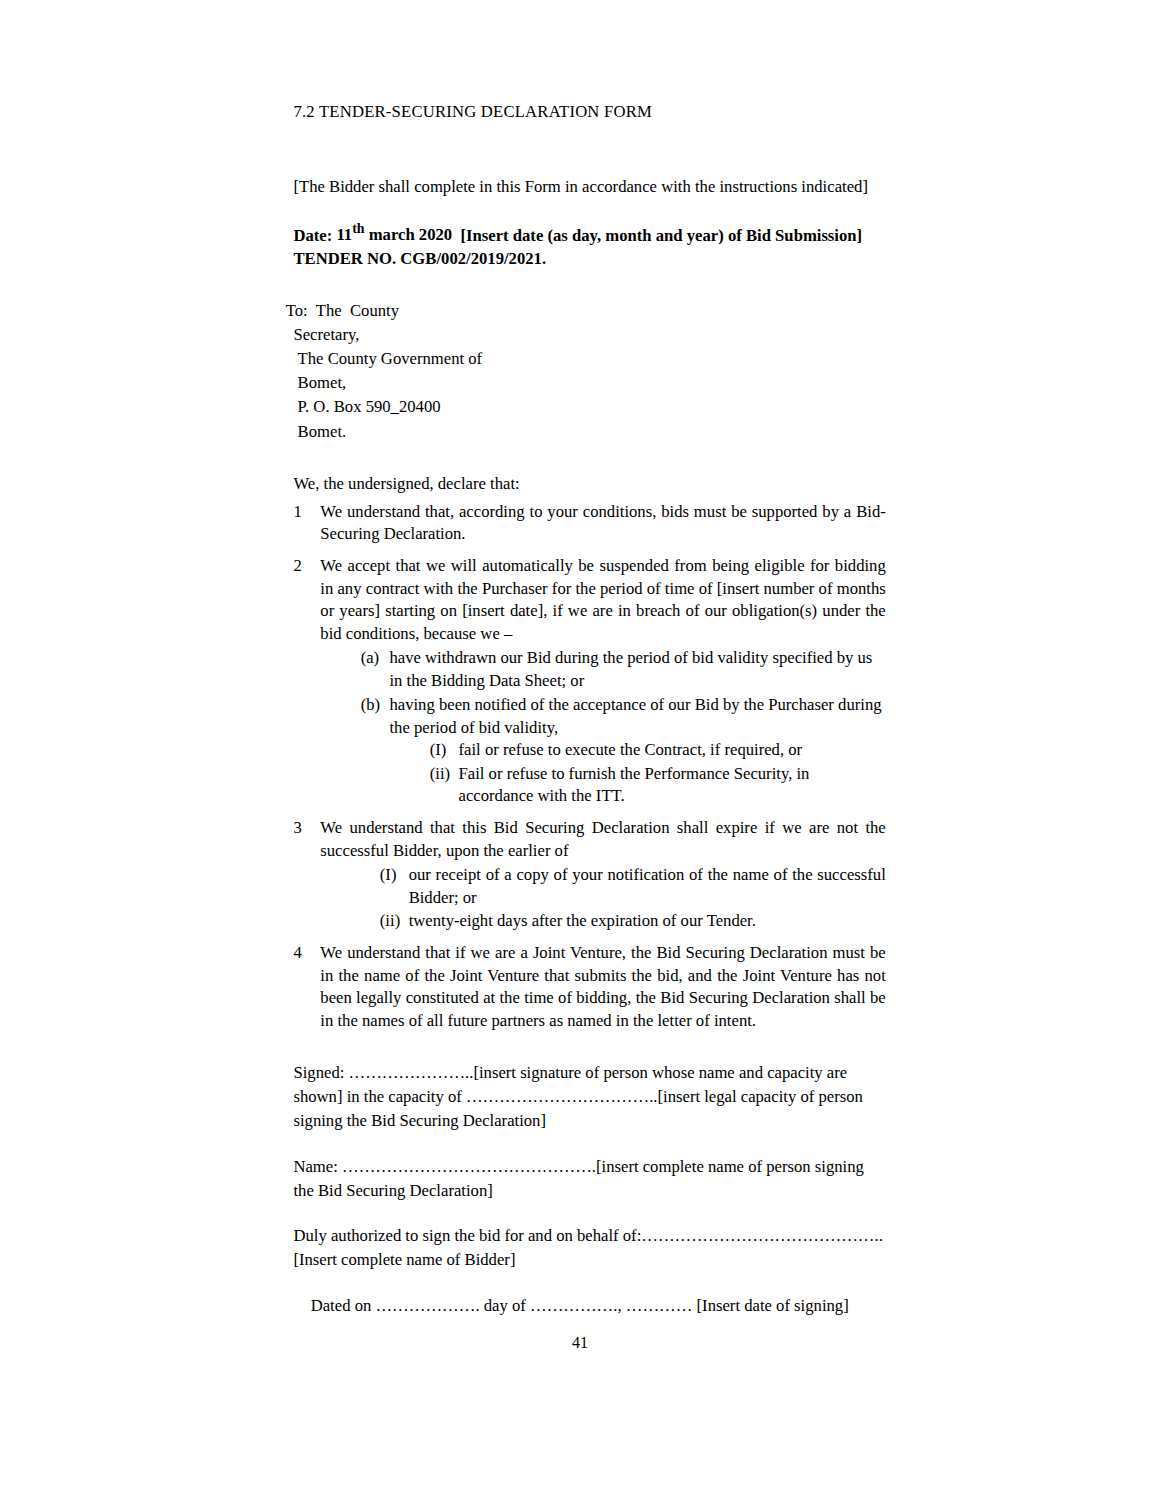7.2 Tender-Securing Declaration Form
[The Bidder shall complete in this Form in accordance with the instructions indicated]
Date: 11th march 2020 [Insert date (as day, month and year) of Bid Submission] TENDER NO. CGB/002/2019/2021.
To: The County
Secretary,
The County Government of
Bomet,
P. O. Box 590_20400
Bomet.
We, the undersigned, declare that:
1 We understand that, according to your conditions, bids must be supported by a Bid-Securing Declaration.
2 We accept that we will automatically be suspended from being eligible for bidding in any contract with the Purchaser for the period of time of [insert number of months or years] starting on [insert date], if we are in breach of our obligation(s) under the bid conditions, because we –
(a) have withdrawn our Bid during the period of bid validity specified by us in the Bidding Data Sheet; or
(b) having been notified of the acceptance of our Bid by the Purchaser during the period of bid validity,
(I) fail or refuse to execute the Contract, if required, or
(ii) Fail or refuse to furnish the Performance Security, in accordance with the ITT.
3 We understand that this Bid Securing Declaration shall expire if we are not the successful Bidder, upon the earlier of
(I) our receipt of a copy of your notification of the name of the successful Bidder; or
(ii) twenty-eight days after the expiration of our Tender.
4 We understand that if we are a Joint Venture, the Bid Securing Declaration must be in the name of the Joint Venture that submits the bid, and the Joint Venture has not been legally constituted at the time of bidding, the Bid Securing Declaration shall be in the names of all future partners as named in the letter of intent.
Signed: …………………..[insert signature of person whose name and capacity are shown] in the capacity of ……………………………..[insert legal capacity of person signing the Bid Securing Declaration]
Name: ……………………………………….[insert complete name of person signing the Bid Securing Declaration]
Duly authorized to sign the bid for and on behalf of:…………………………………….. [Insert complete name of Bidder]
Dated on ………………. day of ……………., ………… [Insert date of signing]
41